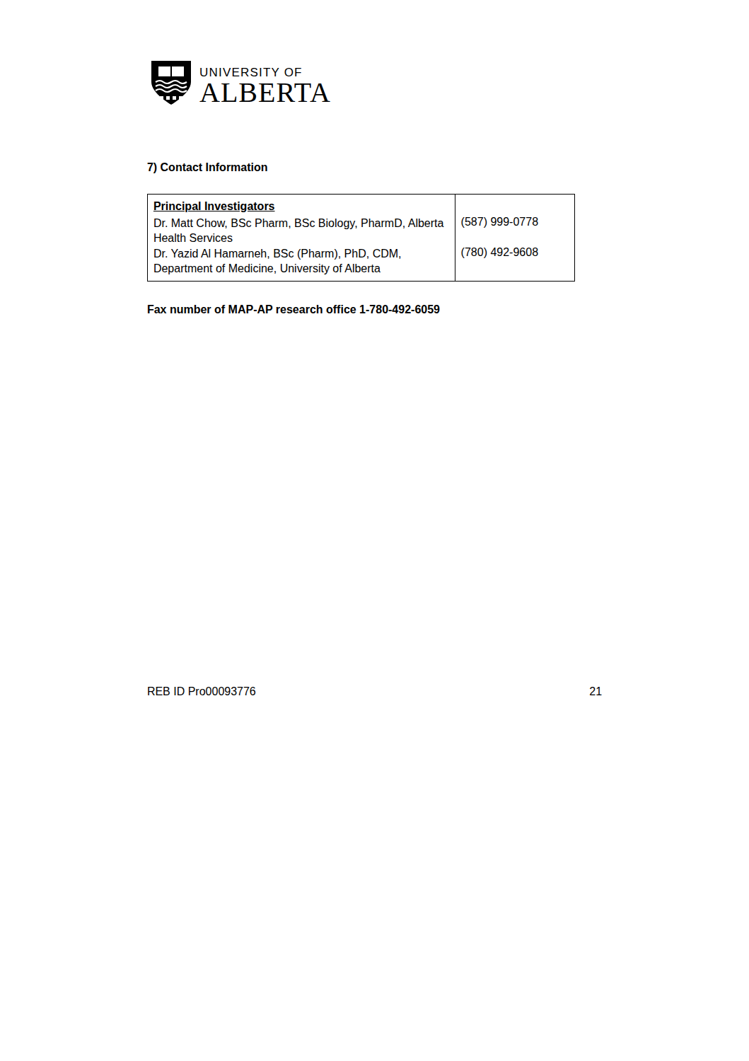University of Alberta UNIVERSITY OF ALBERTA
7) Contact Information
| Principal Investigators Dr. Matt Chow, BSc Pharm, BSc Biology, PharmD, Alberta Health Services Dr. Yazid Al Hamarneh, BSc (Pharm), PhD, CDM, Department of Medicine, University of Alberta | (587) 999-0778 (780) 492-9608 |
Fax number of MAP-AP research office 1-780-492-6059
REB ID Pro00093776 21